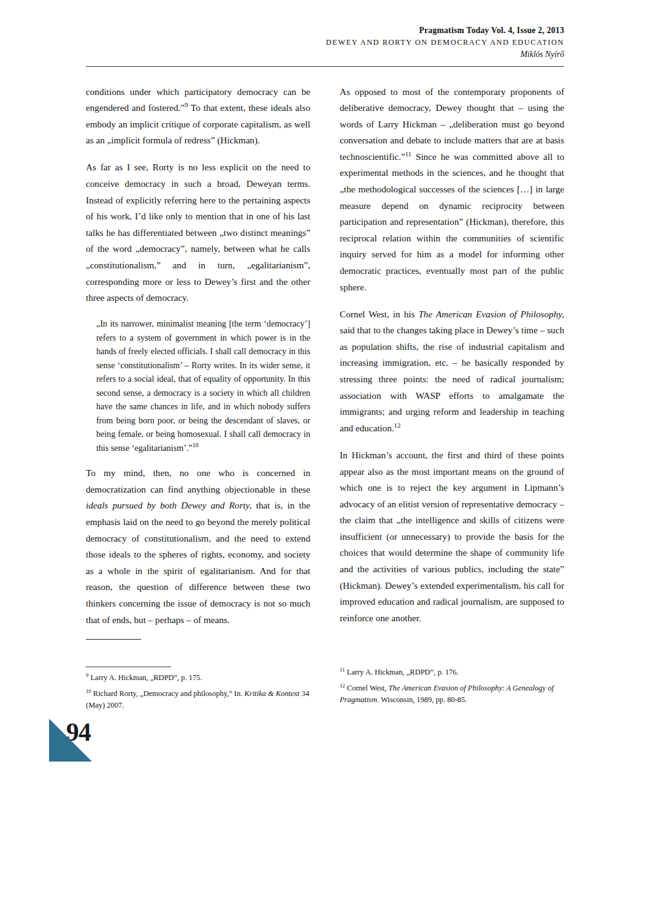Pragmatism Today Vol. 4, Issue 2, 2013
Dewey and Rorty on Democracy and Education
Miklós Nyírő
conditions under which participatory democracy can be engendered and fostered.”9 To that extent, these ideals also embody an implicit critique of corporate capitalism, as well as an „implicit formula of redress” (Hickman).
As far as I see, Rorty is no less explicit on the need to conceive democracy in such a broad, Deweyan terms. Instead of explicitly referring here to the pertaining aspects of his work, I’d like only to mention that in one of his last talks he has differentiated between „two distinct meanings” of the word „democracy”, namely, between what he calls „constitutionalism,” and in turn, „egalitarianism”, corresponding more or less to Dewey’s first and the other three aspects of democracy.
„In its narrower, minimalist meaning [the term ‘democracy’] refers to a system of government in which power is in the hands of freely elected officials. I shall call democracy in this sense ‘constitutionalism’ – Rorty writes. In its wider sense, it refers to a social ideal, that of equality of opportunity. In this second sense, a democracy is a society in which all children have the same chances in life, and in which nobody suffers from being born poor, or being the descendant of slaves, or being female, or being homosexual. I shall call democracy in this sense ‘egalitarianism’.”10
To my mind, then, no one who is concerned in democratization can find anything objectionable in these ideals pursued by both Dewey and Rorty, that is, in the emphasis laid on the need to go beyond the merely political democracy of constitutionalism, and the need to extend those ideals to the spheres of rights, economy, and society as a whole in the spirit of egalitarianism. And for that reason, the question of difference between these two thinkers concerning the issue of democracy is not so much that of ends, but – perhaps – of means.
As opposed to most of the contemporary proponents of deliberative democracy, Dewey thought that – using the words of Larry Hickman – „deliberation must go beyond conversation and debate to include matters that are at basis technoscientific.”11 Since he was committed above all to experimental methods in the sciences, and he thought that „the methodological successes of the sciences […] in large measure depend on dynamic reciprocity between participation and representation” (Hickman), therefore, this reciprocal relation within the communities of scientific inquiry served for him as a model for informing other democratic practices, eventually most part of the public sphere.
Cornel West, in his The American Evasion of Philosophy, said that to the changes taking place in Dewey’s time – such as population shifts, the rise of industrial capitalism and increasing immigration, etc. – he basically responded by stressing three points: the need of radical journalism; association with WASP efforts to amalgamate the immigrants; and urging reform and leadership in teaching and education.12
In Hickman’s account, the first and third of these points appear also as the most important means on the ground of which one is to reject the key argument in Lipmann’s advocacy of an elitist version of representative democracy – the claim that „the intelligence and skills of citizens were insufficient (or unnecessary) to provide the basis for the choices that would determine the shape of community life and the activities of various publics, including the state” (Hickman). Dewey’s extended experimentalism, his call for improved education and radical journalism, are supposed to reinforce one another.
9 Larry A. Hickman, „RDPD”, p. 175.
10 Richard Rorty, „Democracy and philosophy,” In. Kritika & Kontext 34 (May) 2007.
11 Larry A. Hickman, „RDPD”, p. 176.
12 Cornel West, The American Evasion of Philosophy: A Genealogy of Pragmatism. Wisconsin, 1989, pp. 80-85.
94